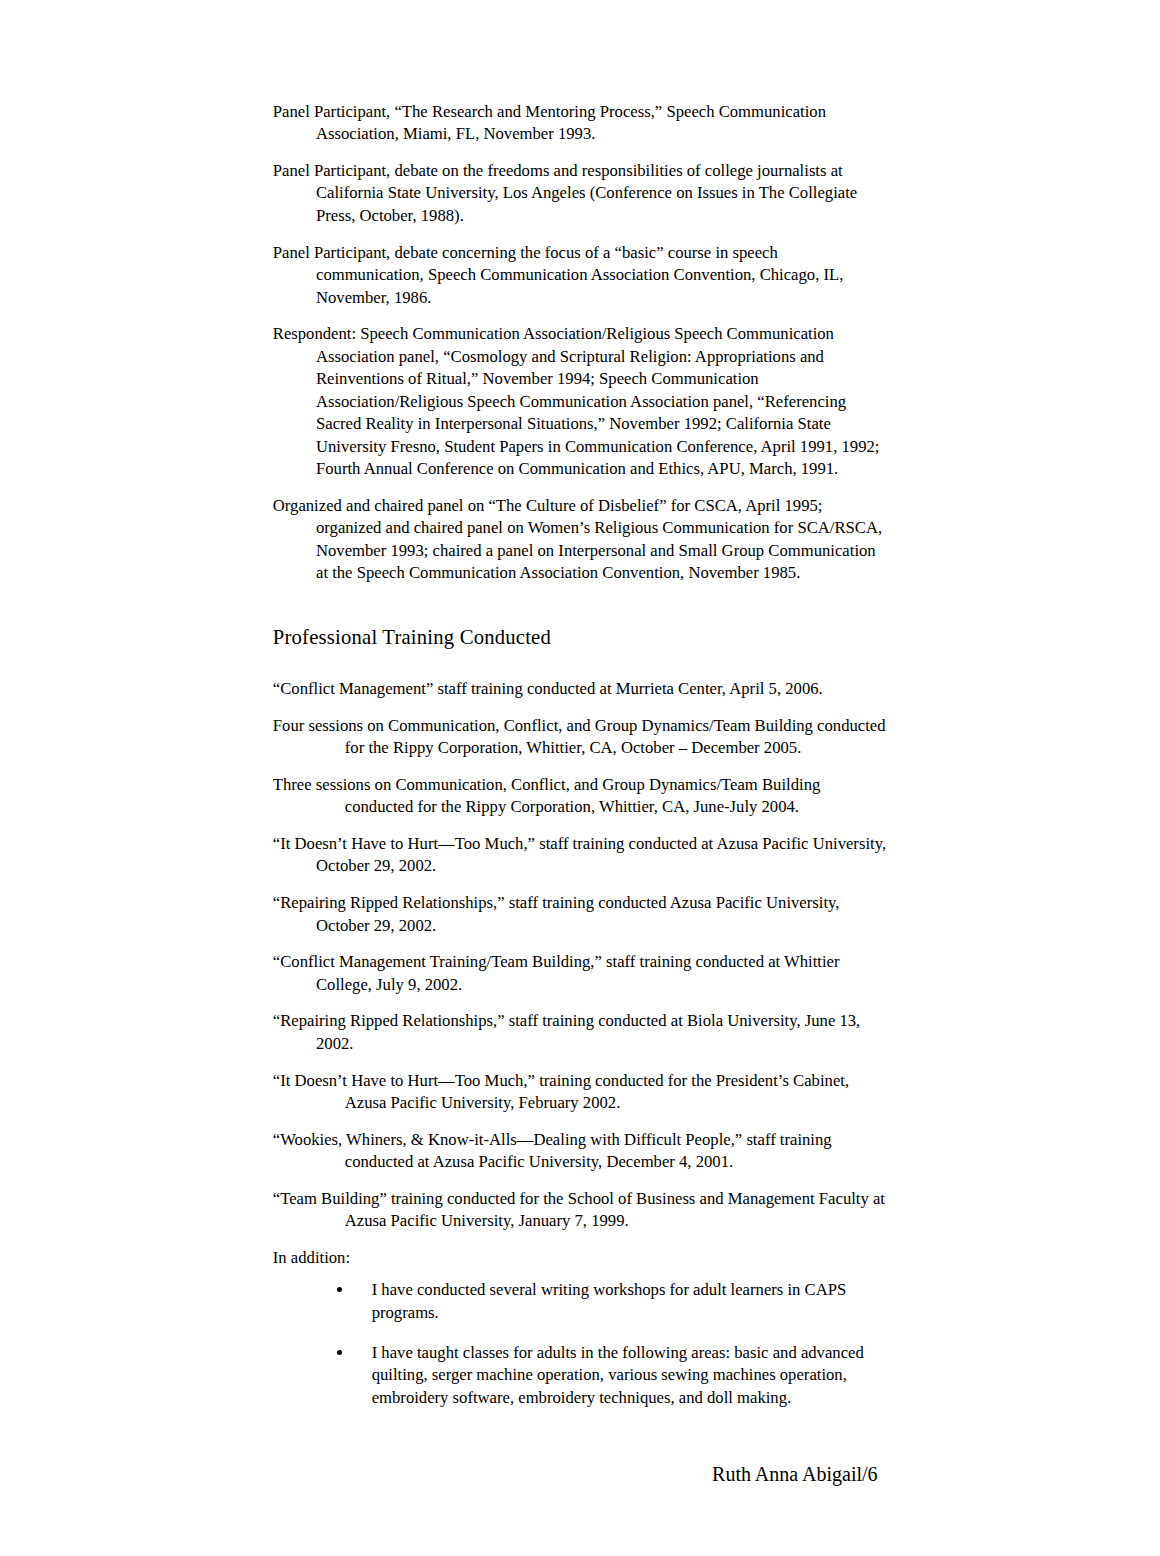Panel Participant, “The Research and Mentoring Process,” Speech Communication Association, Miami, FL, November 1993.
Panel Participant, debate on the freedoms and responsibilities of college journalists at California State University, Los Angeles (Conference on Issues in The Collegiate Press, October, 1988).
Panel Participant, debate concerning the focus of a “basic” course in speech communication, Speech Communication Association Convention, Chicago, IL, November, 1986.
Respondent: Speech Communication Association/Religious Speech Communication Association panel, “Cosmology and Scriptural Religion: Appropriations and Reinventions of Ritual,” November 1994; Speech Communication Association/Religious Speech Communication Association panel, “Referencing Sacred Reality in Interpersonal Situations,” November 1992; California State University Fresno, Student Papers in Communication Conference, April 1991, 1992; Fourth Annual Conference on Communication and Ethics, APU, March, 1991.
Organized and chaired panel on “The Culture of Disbelief” for CSCA, April 1995; organized and chaired panel on Women’s Religious Communication for SCA/RSCA, November 1993; chaired a panel on Interpersonal and Small Group Communication at the Speech Communication Association Convention, November 1985.
Professional Training Conducted
“Conflict Management” staff training conducted at Murrieta Center, April 5, 2006.
Four sessions on Communication, Conflict, and Group Dynamics/Team Building conducted for the Rippy Corporation, Whittier, CA, October – December 2005.
Three sessions on Communication, Conflict, and Group Dynamics/Team Building conducted for the Rippy Corporation, Whittier, CA, June-July 2004.
“It Doesn’t Have to Hurt—Too Much,” staff training conducted at Azusa Pacific University, October 29, 2002.
“Repairing Ripped Relationships,” staff training conducted Azusa Pacific University, October 29, 2002.
“Conflict Management Training/Team Building,” staff training conducted at Whittier College, July 9, 2002.
“Repairing Ripped Relationships,” staff training conducted at Biola University, June 13, 2002.
“It Doesn’t Have to Hurt—Too Much,” training conducted for the President’s Cabinet, Azusa Pacific University, February 2002.
“Wookies, Whiners, & Know-it-Alls—Dealing with Difficult People,” staff training conducted at Azusa Pacific University, December 4, 2001.
“Team Building” training conducted for the School of Business and Management Faculty at Azusa Pacific University, January 7, 1999.
In addition:
I have conducted several writing workshops for adult learners in CAPS programs.
I have taught classes for adults in the following areas: basic and advanced quilting, serger machine operation, various sewing machines operation, embroidery software, embroidery techniques, and doll making.
Ruth Anna Abigail/6